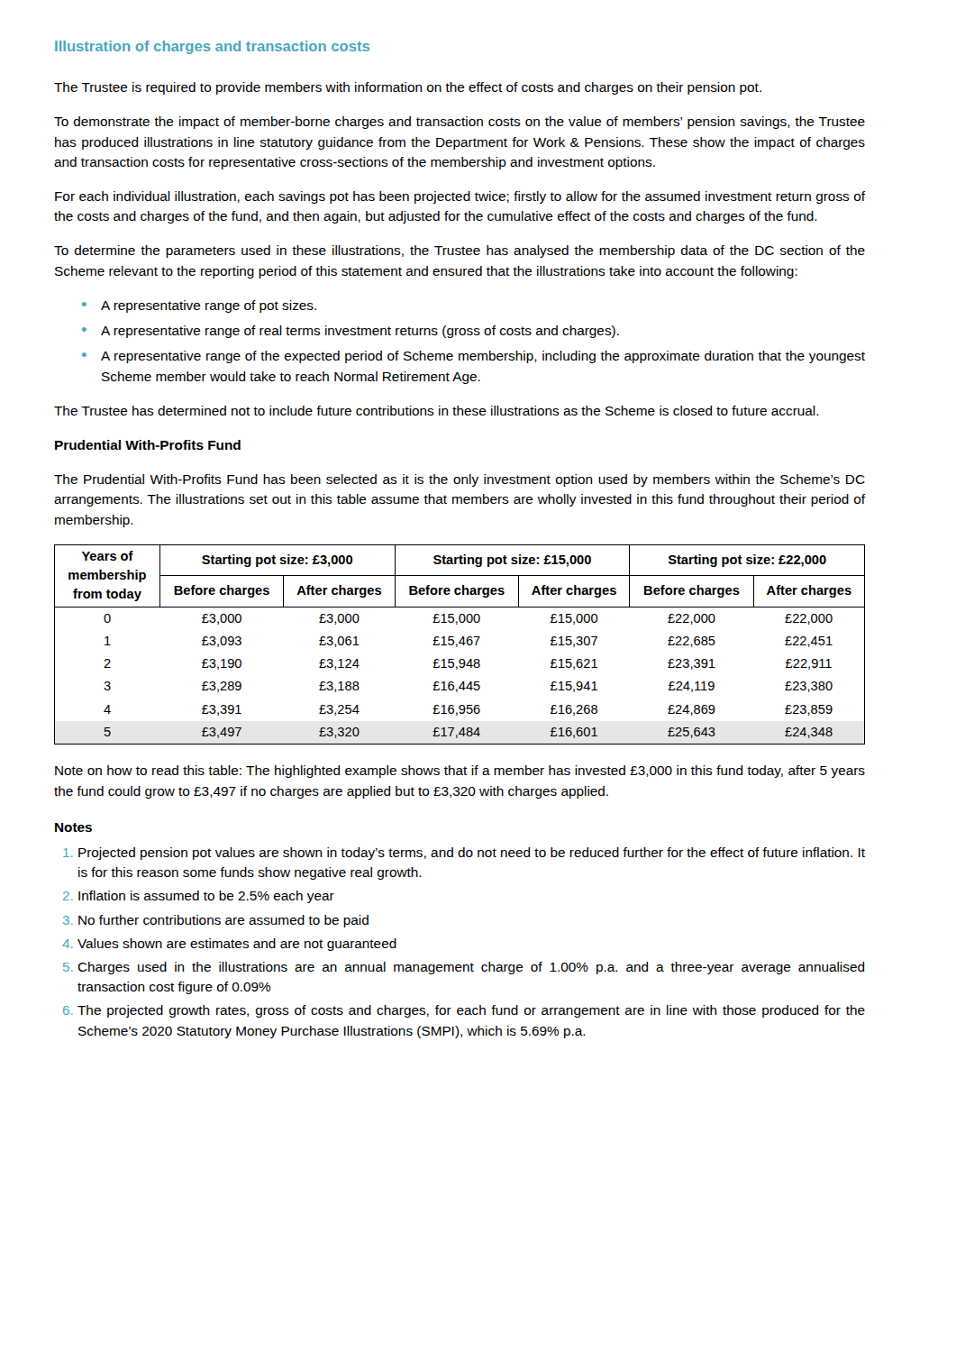Illustration of charges and transaction costs
The Trustee is required to provide members with information on the effect of costs and charges on their pension pot.
To demonstrate the impact of member-borne charges and transaction costs on the value of members’ pension savings, the Trustee has produced illustrations in line statutory guidance from the Department for Work & Pensions. These show the impact of charges and transaction costs for representative cross-sections of the membership and investment options.
For each individual illustration, each savings pot has been projected twice; firstly to allow for the assumed investment return gross of the costs and charges of the fund, and then again, but adjusted for the cumulative effect of the costs and charges of the fund.
To determine the parameters used in these illustrations, the Trustee has analysed the membership data of the DC section of the Scheme relevant to the reporting period of this statement and ensured that the illustrations take into account the following:
A representative range of pot sizes.
A representative range of real terms investment returns (gross of costs and charges).
A representative range of the expected period of Scheme membership, including the approximate duration that the youngest Scheme member would take to reach Normal Retirement Age.
The Trustee has determined not to include future contributions in these illustrations as the Scheme is closed to future accrual.
Prudential With-Profits Fund
The Prudential With-Profits Fund has been selected as it is the only investment option used by members within the Scheme’s DC arrangements. The illustrations set out in this table assume that members are wholly invested in this fund throughout their period of membership.
| Years of membership from today | Starting pot size: £3,000 | Starting pot size: £15,000 | Starting pot size: £22,000 |
| --- | --- | --- | --- |
| Before charges | After charges | Before charges | After charges | Before charges | After charges |
| 0 | £3,000 | £3,000 | £15,000 | £15,000 | £22,000 | £22,000 |
| 1 | £3,093 | £3,061 | £15,467 | £15,307 | £22,685 | £22,451 |
| 2 | £3,190 | £3,124 | £15,948 | £15,621 | £23,391 | £22,911 |
| 3 | £3,289 | £3,188 | £16,445 | £15,941 | £24,119 | £23,380 |
| 4 | £3,391 | £3,254 | £16,956 | £16,268 | £24,869 | £23,859 |
| 5 | £3,497 | £3,320 | £17,484 | £16,601 | £25,643 | £24,348 |
Note on how to read this table: The highlighted example shows that if a member has invested £3,000 in this fund today, after 5 years the fund could grow to £3,497 if no charges are applied but to £3,320 with charges applied.
Notes
Projected pension pot values are shown in today’s terms, and do not need to be reduced further for the effect of future inflation. It is for this reason some funds show negative real growth.
Inflation is assumed to be 2.5% each year
No further contributions are assumed to be paid
Values shown are estimates and are not guaranteed
Charges used in the illustrations are an annual management charge of 1.00% p.a. and a three-year average annualised transaction cost figure of 0.09%
The projected growth rates, gross of costs and charges, for each fund or arrangement are in line with those produced for the Scheme’s 2020 Statutory Money Purchase Illustrations (SMPI), which is 5.69% p.a.